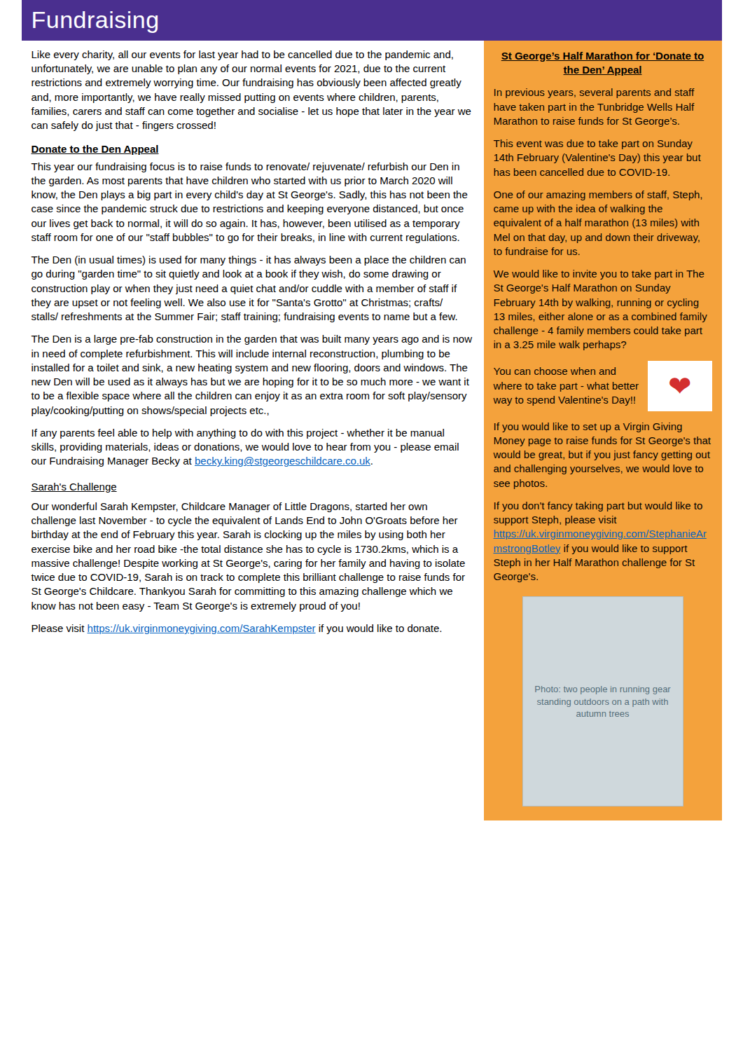Fundraising
Like every charity, all our events for last year had to be cancelled due to the pandemic and, unfortunately, we are unable to plan any of our normal events for 2021, due to the current restrictions and extremely worrying time. Our fundraising has obviously been affected greatly and, more importantly, we have really missed putting on events where children, parents, families, carers and staff can come together and socialise - let us hope that later in the year we can safely do just that - fingers crossed!
Donate to the Den Appeal
This year our fundraising focus is to raise funds to renovate/ rejuvenate/ refurbish our Den in the garden. As most parents that have children who started with us prior to March 2020 will know, the Den plays a big part in every child's day at St George's. Sadly, this has not been the case since the pandemic struck due to restrictions and keeping everyone distanced, but once our lives get back to normal, it will do so again. It has, however, been utilised as a temporary staff room for one of our "staff bubbles" to go for their breaks, in line with current regulations.
The Den (in usual times) is used for many things - it has always been a place the children can go during "garden time" to sit quietly and look at a book if they wish, do some drawing or construction play or when they just need a quiet chat and/or cuddle with a member of staff if they are upset or not feeling well. We also use it for "Santa's Grotto" at Christmas; crafts/ stalls/ refreshments at the Summer Fair; staff training; fundraising events to name but a few.
The Den is a large pre-fab construction in the garden that was built many years ago and is now in need of complete refurbishment. This will include internal reconstruction, plumbing to be installed for a toilet and sink, a new heating system and new flooring, doors and windows. The new Den will be used as it always has but we are hoping for it to be so much more - we want it to be a flexible space where all the children can enjoy it as an extra room for soft play/sensory play/cooking/putting on shows/special projects etc.,
If any parents feel able to help with anything to do with this project - whether it be manual skills, providing materials, ideas or donations, we would love to hear from you - please email our Fundraising Manager Becky at becky.king@stgeorgeschildcare.co.uk.
Sarah's Challenge
Our wonderful Sarah Kempster, Childcare Manager of Little Dragons, started her own challenge last November - to cycle the equivalent of Lands End to John O'Groats before her birthday at the end of February this year. Sarah is clocking up the miles by using both her exercise bike and her road bike -the total distance she has to cycle is 1730.2kms, which is a massive challenge! Despite working at St George's, caring for her family and having to isolate twice due to COVID-19, Sarah is on track to complete this brilliant challenge to raise funds for St George's Childcare. Thankyou Sarah for committing to this amazing challenge which we know has not been easy - Team St George's is extremely proud of you!
Please visit https://uk.virginmoneygiving.com/SarahKempster if you would like to donate.
St George’s Half Marathon for ‘Donate to the Den’ Appeal
In previous years, several parents and staff have taken part in the Tunbridge Wells Half Marathon to raise funds for St George’s.
This event was due to take part on Sunday 14th February (Valentine's Day) this year but has been cancelled due to COVID-19.
One of our amazing members of staff, Steph, came up with the idea of walking the equivalent of a half marathon (13 miles) with Mel on that day, up and down their driveway, to fundraise for us.
We would like to invite you to take part in The St George's Half Marathon on Sunday February 14th by walking, running or cycling 13 miles, either alone or as a combined family challenge - 4 family members could take part in a 3.25 mile walk perhaps?
You can choose when and where to take part - what better way to spend Valentine's Day!!
❤
If you would like to set up a Virgin Giving Money page to raise funds for St George's that would be great, but if you just fancy getting out and challenging yourselves, we would love to see photos.
If you don't fancy taking part but would like to support Steph, please visit https://uk.virginmoneygiving.com/StephanieArmstrongBotley if you would like to support Steph in her Half Marathon challenge for St George's.
Photo: two people in running gear standing outdoors on a path with autumn trees